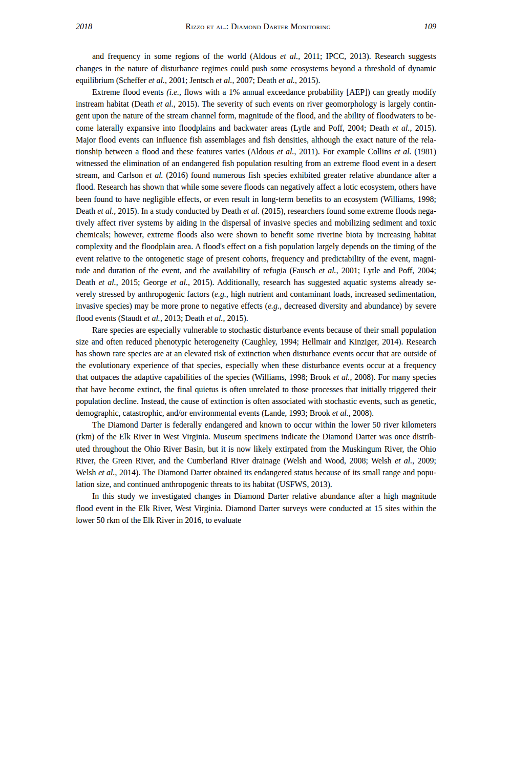2018 Rizzo et al.: Diamond Darter Monitoring 109
and frequency in some regions of the world (Aldous et al., 2011; IPCC, 2013). Research suggests changes in the nature of disturbance regimes could push some ecosystems beyond a threshold of dynamic equilibrium (Scheffer et al., 2001; Jentsch et al., 2007; Death et al., 2015).
Extreme flood events (i.e., flows with a 1% annual exceedance probability [AEP]) can greatly modify instream habitat (Death et al., 2015). The severity of such events on river geomorphology is largely contingent upon the nature of the stream channel form, magnitude of the flood, and the ability of floodwaters to become laterally expansive into floodplains and backwater areas (Lytle and Poff, 2004; Death et al., 2015). Major flood events can influence fish assemblages and fish densities, although the exact nature of the relationship between a flood and these features varies (Aldous et al., 2011). For example Collins et al. (1981) witnessed the elimination of an endangered fish population resulting from an extreme flood event in a desert stream, and Carlson et al. (2016) found numerous fish species exhibited greater relative abundance after a flood. Research has shown that while some severe floods can negatively affect a lotic ecosystem, others have been found to have negligible effects, or even result in long-term benefits to an ecosystem (Williams, 1998; Death et al., 2015). In a study conducted by Death et al. (2015), researchers found some extreme floods negatively affect river systems by aiding in the dispersal of invasive species and mobilizing sediment and toxic chemicals; however, extreme floods also were shown to benefit some riverine biota by increasing habitat complexity and the floodplain area. A flood's effect on a fish population largely depends on the timing of the event relative to the ontogenetic stage of present cohorts, frequency and predictability of the event, magnitude and duration of the event, and the availability of refugia (Fausch et al., 2001; Lytle and Poff, 2004; Death et al., 2015; George et al., 2015). Additionally, research has suggested aquatic systems already severely stressed by anthropogenic factors (e.g., high nutrient and contaminant loads, increased sedimentation, invasive species) may be more prone to negative effects (e.g., decreased diversity and abundance) by severe flood events (Staudt et al., 2013; Death et al., 2015).
Rare species are especially vulnerable to stochastic disturbance events because of their small population size and often reduced phenotypic heterogeneity (Caughley, 1994; Hellmair and Kinziger, 2014). Research has shown rare species are at an elevated risk of extinction when disturbance events occur that are outside of the evolutionary experience of that species, especially when these disturbance events occur at a frequency that outpaces the adaptive capabilities of the species (Williams, 1998; Brook et al., 2008). For many species that have become extinct, the final quietus is often unrelated to those processes that initially triggered their population decline. Instead, the cause of extinction is often associated with stochastic events, such as genetic, demographic, catastrophic, and/or environmental events (Lande, 1993; Brook et al., 2008).
The Diamond Darter is federally endangered and known to occur within the lower 50 river kilometers (rkm) of the Elk River in West Virginia. Museum specimens indicate the Diamond Darter was once distributed throughout the Ohio River Basin, but it is now likely extirpated from the Muskingum River, the Ohio River, the Green River, and the Cumberland River drainage (Welsh and Wood, 2008; Welsh et al., 2009; Welsh et al., 2014). The Diamond Darter obtained its endangered status because of its small range and population size, and continued anthropogenic threats to its habitat (USFWS, 2013).
In this study we investigated changes in Diamond Darter relative abundance after a high magnitude flood event in the Elk River, West Virginia. Diamond Darter surveys were conducted at 15 sites within the lower 50 rkm of the Elk River in 2016, to evaluate